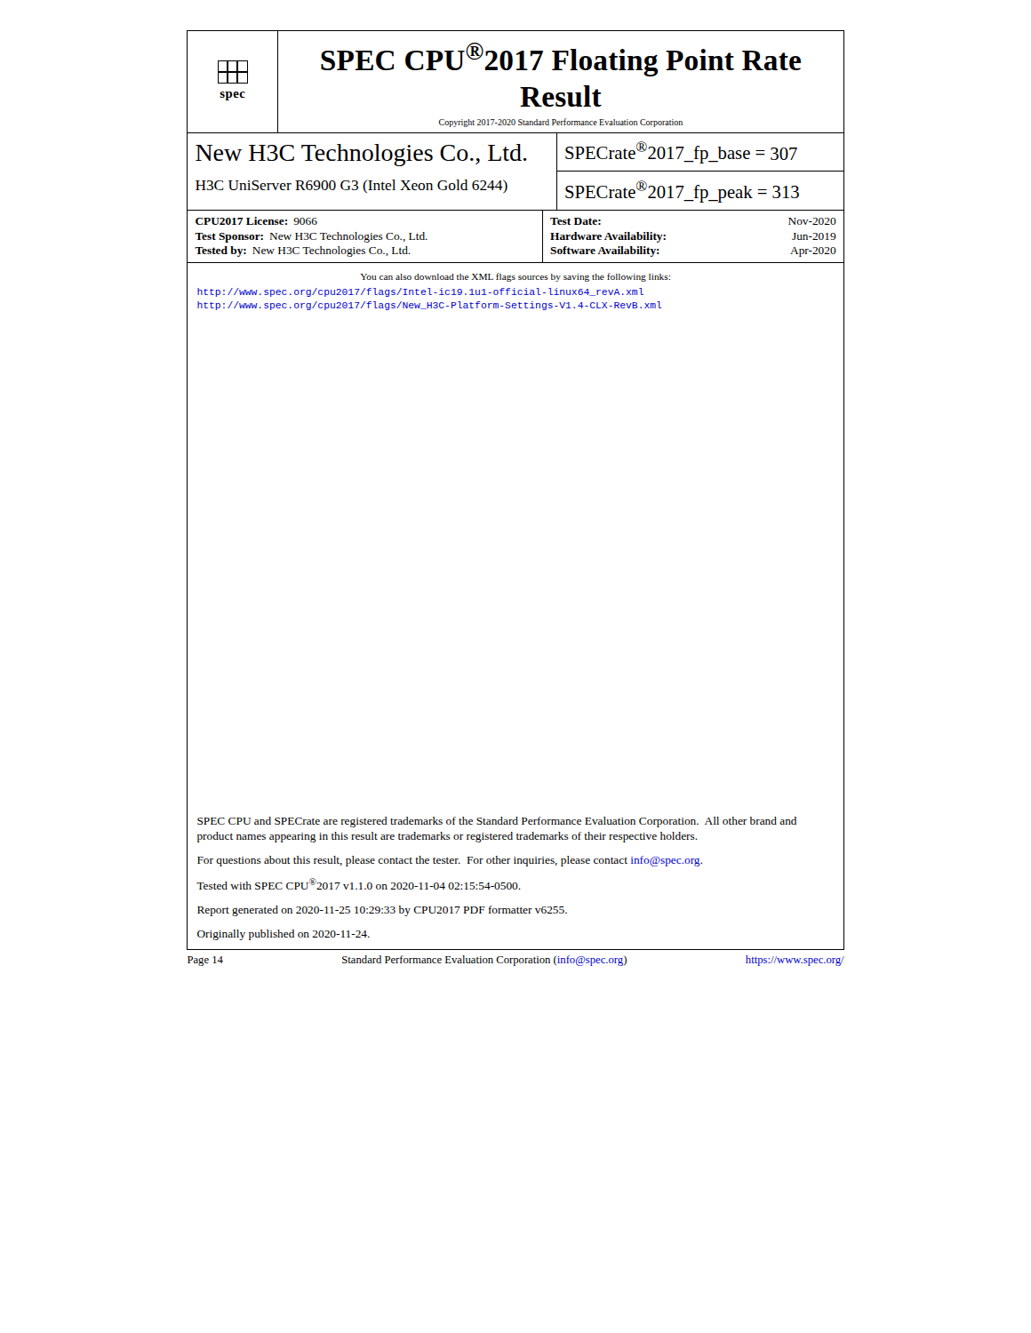spec
SPEC CPU®2017 Floating Point Rate Result
Copyright 2017-2020 Standard Performance Evaluation Corporation
New H3C Technologies Co., Ltd.
H3C UniServer R6900 G3 (Intel Xeon Gold 6244)
SPECrate®2017_fp_base = 307
SPECrate®2017_fp_peak = 313
CPU2017 License: 9066
Test Sponsor: New H3C Technologies Co., Ltd.
Tested by: New H3C Technologies Co., Ltd.
Test Date: Nov-2020
Hardware Availability: Jun-2019
Software Availability: Apr-2020
You can also download the XML flags sources by saving the following links:
http://www.spec.org/cpu2017/flags/Intel-ic19.1u1-official-linux64_revA.xml http://www.spec.org/cpu2017/flags/New_H3C-Platform-Settings-V1.4-CLX-RevB.xml
SPEC CPU and SPECrate are registered trademarks of the Standard Performance Evaluation Corporation. All other brand and product names appearing in this result are trademarks or registered trademarks of their respective holders.
For questions about this result, please contact the tester. For other inquiries, please contact info@spec.org.
Tested with SPEC CPU®2017 v1.1.0 on 2020-11-04 02:15:54-0500.
Report generated on 2020-11-25 10:29:33 by CPU2017 PDF formatter v6255.
Originally published on 2020-11-24.
Page 14
Standard Performance Evaluation Corporation (info@spec.org)
https://www.spec.org/